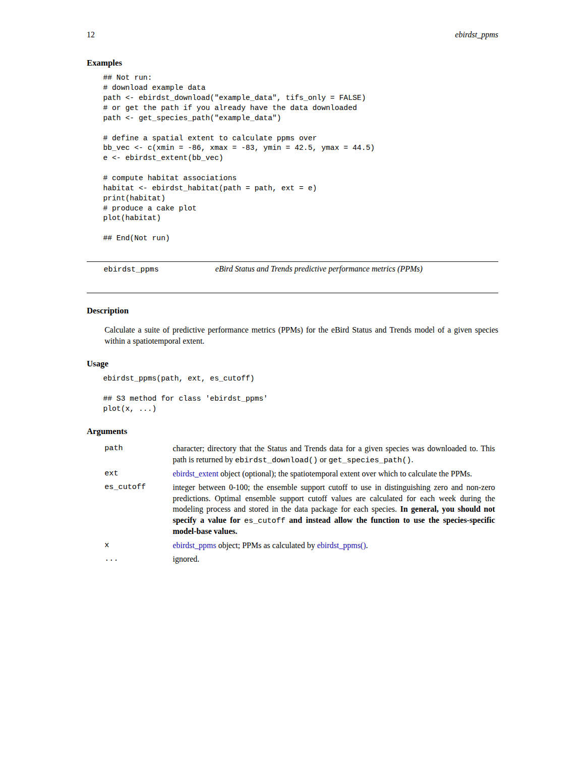12 ebirdst_ppms
Examples
## Not run:
# download example data
path <- ebirdst_download("example_data", tifs_only = FALSE)
# or get the path if you already have the data downloaded
path <- get_species_path("example_data")

# define a spatial extent to calculate ppms over
bb_vec <- c(xmin = -86, xmax = -83, ymin = 42.5, ymax = 44.5)
e <- ebirdst_extent(bb_vec)

# compute habitat associations
habitat <- ebirdst_habitat(path = path, ext = e)
print(habitat)
# produce a cake plot
plot(habitat)

## End(Not run)
ebirdst_ppms eBird Status and Trends predictive performance metrics (PPMs)
Description
Calculate a suite of predictive performance metrics (PPMs) for the eBird Status and Trends model of a given species within a spatiotemporal extent.
Usage
ebirdst_ppms(path, ext, es_cutoff)

## S3 method for class 'ebirdst_ppms'
plot(x, ...)
Arguments
| path | character; directory that the Status and Trends data for a given species was downloaded to. This path is returned by ebirdst_download() or get_species_path() . |
| ext | ebirdst_extent object (optional); the spatiotemporal extent over which to calculate the PPMs. |
| es_cutoff | integer between 0-100; the ensemble support cutoff to use in distinguishing zero and non-zero predictions. Optimal ensemble support cutoff values are calculated for each week during the modeling process and stored in the data package for each species. In general, you should not specify a value for es_cutoff and instead allow the function to use the species-specific model-base values. |
| x | ebirdst_ppms object; PPMs as calculated by ebirdst_ppms() . |
| ... | ignored. |